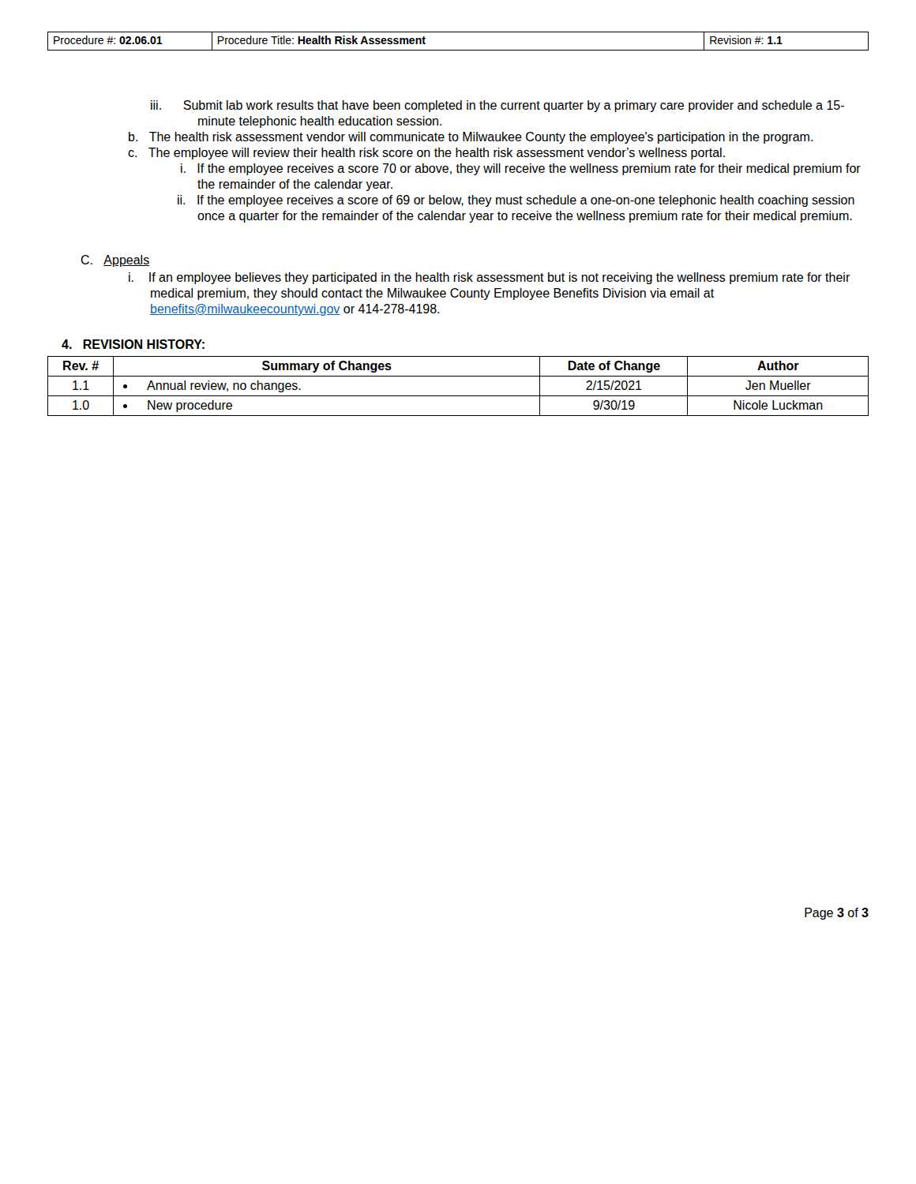| Procedure #: 02.06.01 | Procedure Title: Health Risk Assessment | Revision #: 1.1 |
iii. Submit lab work results that have been completed in the current quarter by a primary care provider and schedule a 15-minute telephonic health education session.
b. The health risk assessment vendor will communicate to Milwaukee County the employee's participation in the program.
c. The employee will review their health risk score on the health risk assessment vendor’s wellness portal.
i. If the employee receives a score 70 or above, they will receive the wellness premium rate for their medical premium for the remainder of the calendar year.
ii. If the employee receives a score of 69 or below, they must schedule a one-on-one telephonic health coaching session once a quarter for the remainder of the calendar year to receive the wellness premium rate for their medical premium.
C. Appeals
i. If an employee believes they participated in the health risk assessment but is not receiving the wellness premium rate for their medical premium, they should contact the Milwaukee County Employee Benefits Division via email at benefits@milwaukeecountywi.gov or 414-278-4198.
4. REVISION HISTORY:
| Rev. # | Summary of Changes | Date of Change | Author |
| --- | --- | --- | --- |
| 1.1 | Annual review, no changes. | 2/15/2021 | Jen Mueller |
| 1.0 | New procedure | 9/30/19 | Nicole Luckman |
Page 3 of 3